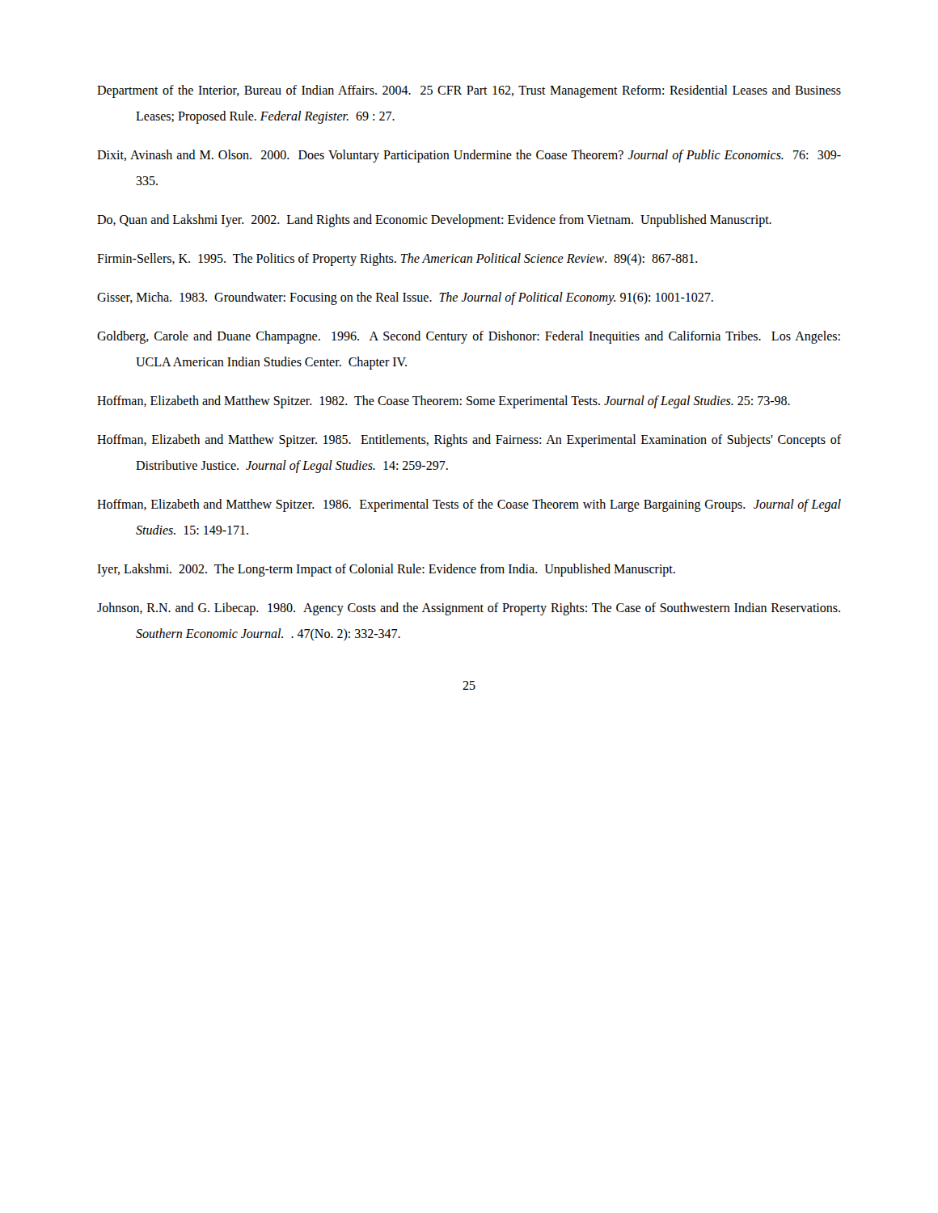Department of the Interior, Bureau of Indian Affairs. 2004. 25 CFR Part 162, Trust Management Reform: Residential Leases and Business Leases; Proposed Rule. Federal Register. 69 : 27.
Dixit, Avinash and M. Olson. 2000. Does Voluntary Participation Undermine the Coase Theorem? Journal of Public Economics. 76: 309-335.
Do, Quan and Lakshmi Iyer. 2002. Land Rights and Economic Development: Evidence from Vietnam. Unpublished Manuscript.
Firmin-Sellers, K. 1995. The Politics of Property Rights. The American Political Science Review. 89(4): 867-881.
Gisser, Micha. 1983. Groundwater: Focusing on the Real Issue. The Journal of Political Economy. 91(6): 1001-1027.
Goldberg, Carole and Duane Champagne. 1996. A Second Century of Dishonor: Federal Inequities and California Tribes. Los Angeles: UCLA American Indian Studies Center. Chapter IV.
Hoffman, Elizabeth and Matthew Spitzer. 1982. The Coase Theorem: Some Experimental Tests. Journal of Legal Studies. 25: 73-98.
Hoffman, Elizabeth and Matthew Spitzer. 1985. Entitlements, Rights and Fairness: An Experimental Examination of Subjects' Concepts of Distributive Justice. Journal of Legal Studies. 14: 259-297.
Hoffman, Elizabeth and Matthew Spitzer. 1986. Experimental Tests of the Coase Theorem with Large Bargaining Groups. Journal of Legal Studies. 15: 149-171.
Iyer, Lakshmi. 2002. The Long-term Impact of Colonial Rule: Evidence from India. Unpublished Manuscript.
Johnson, R.N. and G. Libecap. 1980. Agency Costs and the Assignment of Property Rights: The Case of Southwestern Indian Reservations. Southern Economic Journal. . 47(No. 2): 332-347.
25